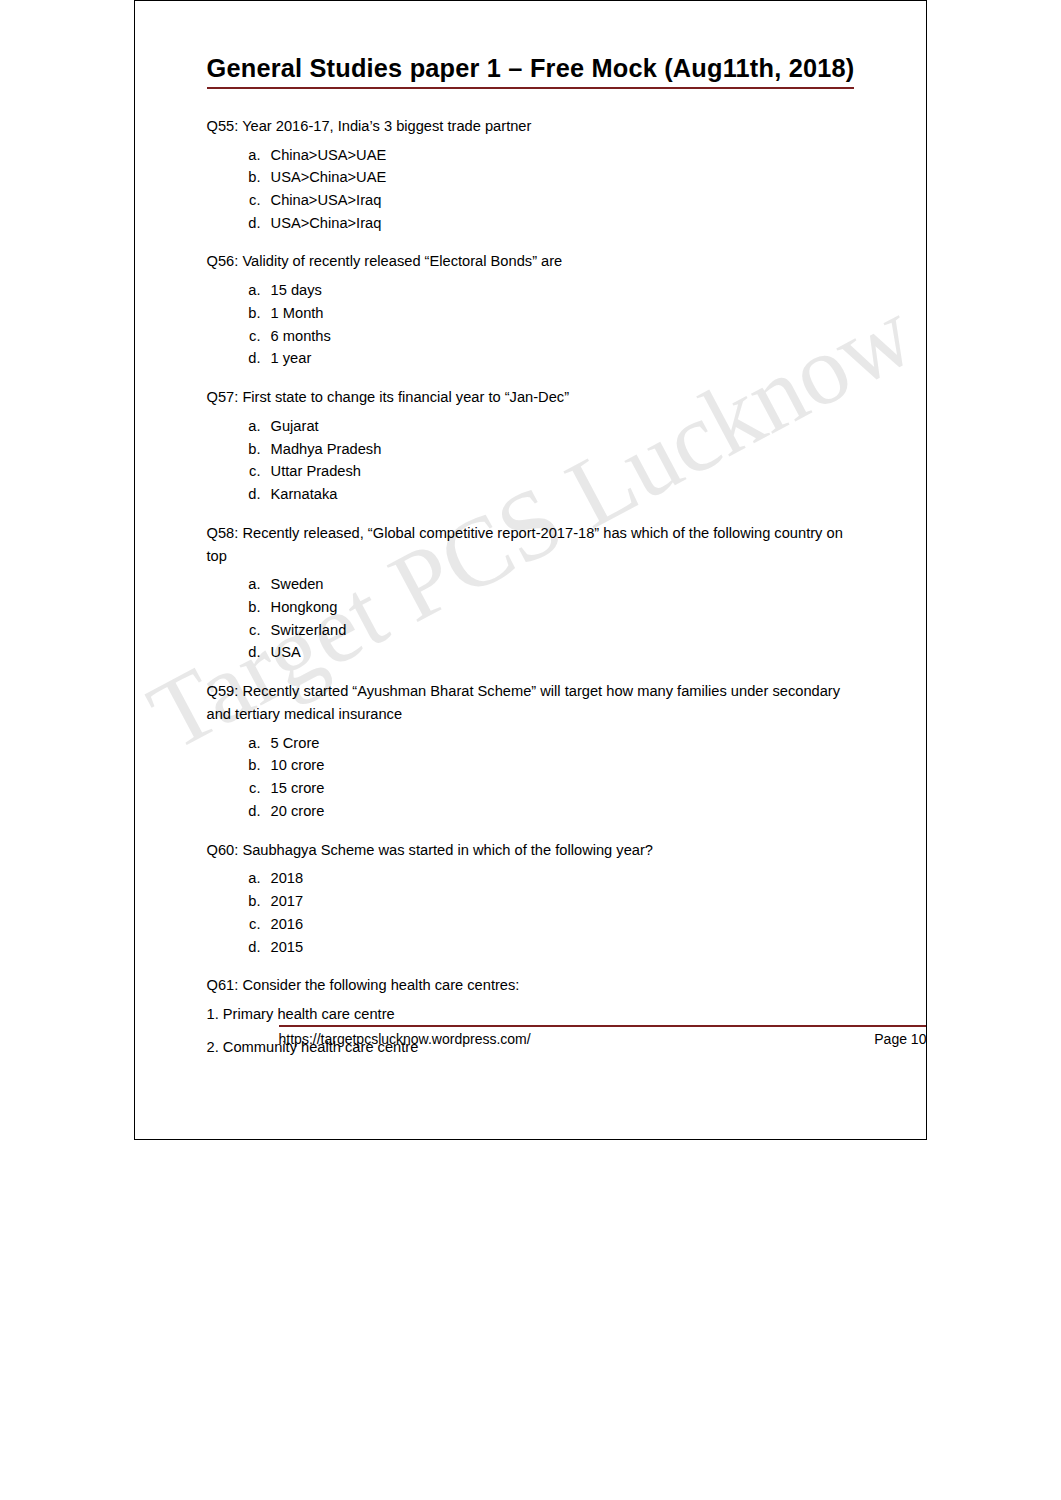Target PCS Lucknow
General Studies paper 1 – Free Mock (Aug11th, 2018)
Q55: Year 2016-17, India’s 3 biggest trade partner
China>USA>UAE
USA>China>UAE
China>USA>Iraq
USA>China>Iraq
Q56: Validity of recently released “Electoral Bonds” are
15 days
1 Month
6 months
1 year
Q57: First state to change its financial year to “Jan-Dec”
Gujarat
Madhya Pradesh
Uttar Pradesh
Karnataka
Q58: Recently released, “Global competitive report-2017-18” has which of the following country on top
Sweden
Hongkong
Switzerland
USA
Q59: Recently started “Ayushman Bharat Scheme” will target how many families under secondary and tertiary medical insurance
5 Crore
10 crore
15 crore
20 crore
Q60: Saubhagya Scheme was started in which of the following year?
2018
2017
2016
2015
Q61: Consider the following health care centres:
1. Primary health care centre
2. Community health care centre
https://targetpcslucknow.wordpress.com/ Page 10